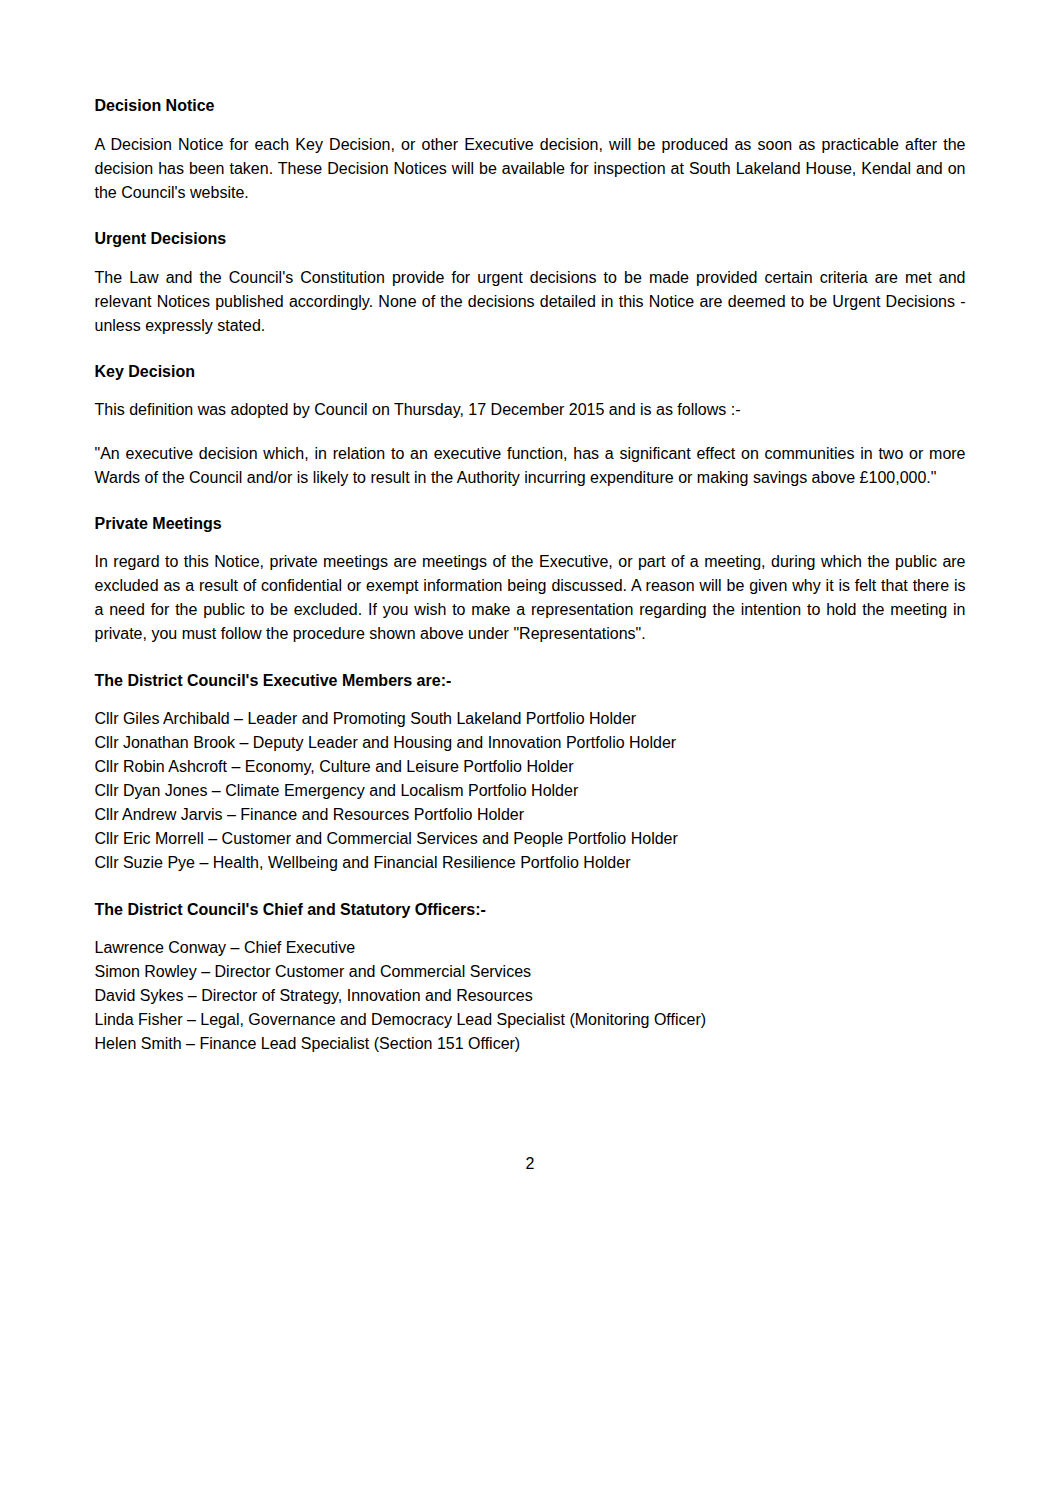Decision Notice
A Decision Notice for each Key Decision, or other Executive decision, will be produced as soon as practicable after the decision has been taken. These Decision Notices will be available for inspection at South Lakeland House, Kendal and on the Council's website.
Urgent Decisions
The Law and the Council's Constitution provide for urgent decisions to be made provided certain criteria are met and relevant Notices published accordingly. None of the decisions detailed in this Notice are deemed to be Urgent Decisions - unless expressly stated.
Key Decision
This definition was adopted by Council on Thursday, 17 December 2015 and is as follows :-
"An executive decision which, in relation to an executive function, has a significant effect on communities in two or more Wards of the Council and/or is likely to result in the Authority incurring expenditure or making savings above £100,000."
Private Meetings
In regard to this Notice, private meetings are meetings of the Executive, or part of a meeting, during which the public are excluded as a result of confidential or exempt information being discussed. A reason will be given why it is felt that there is a need for the public to be excluded. If you wish to make a representation regarding the intention to hold the meeting in private, you must follow the procedure shown above under "Representations".
The District Council's Executive Members are:-
Cllr Giles Archibald – Leader and Promoting South Lakeland Portfolio Holder
Cllr Jonathan Brook – Deputy Leader and Housing and Innovation Portfolio Holder
Cllr Robin Ashcroft – Economy, Culture and Leisure Portfolio Holder
Cllr Dyan Jones – Climate Emergency and Localism Portfolio Holder
Cllr Andrew Jarvis – Finance and Resources Portfolio Holder
Cllr Eric Morrell – Customer and Commercial Services and People Portfolio Holder
Cllr Suzie Pye – Health, Wellbeing and Financial Resilience Portfolio Holder
The District Council's Chief and Statutory Officers:-
Lawrence Conway – Chief Executive
Simon Rowley – Director Customer and Commercial Services
David Sykes – Director of Strategy, Innovation and Resources
Linda Fisher – Legal, Governance and Democracy Lead Specialist (Monitoring Officer)
Helen Smith – Finance Lead Specialist (Section 151 Officer)
2